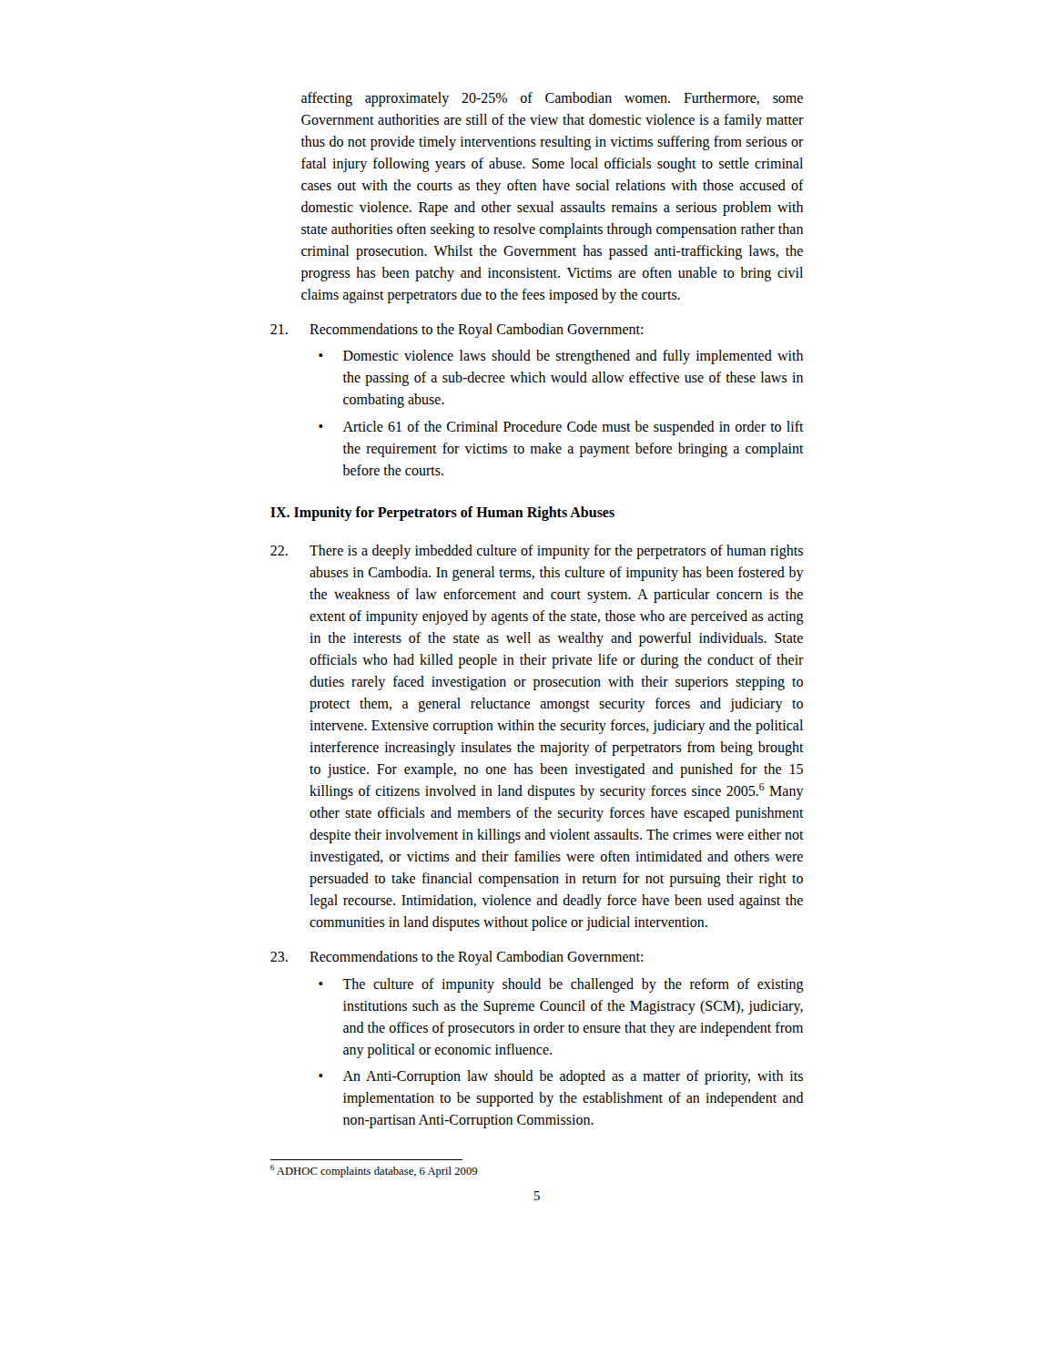affecting approximately 20-25% of Cambodian women. Furthermore, some Government authorities are still of the view that domestic violence is a family matter thus do not provide timely interventions resulting in victims suffering from serious or fatal injury following years of abuse. Some local officials sought to settle criminal cases out with the courts as they often have social relations with those accused of domestic violence. Rape and other sexual assaults remains a serious problem with state authorities often seeking to resolve complaints through compensation rather than criminal prosecution. Whilst the Government has passed anti-trafficking laws, the progress has been patchy and inconsistent. Victims are often unable to bring civil claims against perpetrators due to the fees imposed by the courts.
21. Recommendations to the Royal Cambodian Government:
Domestic violence laws should be strengthened and fully implemented with the passing of a sub-decree which would allow effective use of these laws in combating abuse.
Article 61 of the Criminal Procedure Code must be suspended in order to lift the requirement for victims to make a payment before bringing a complaint before the courts.
IX. Impunity for Perpetrators of Human Rights Abuses
22. There is a deeply imbedded culture of impunity for the perpetrators of human rights abuses in Cambodia. In general terms, this culture of impunity has been fostered by the weakness of law enforcement and court system. A particular concern is the extent of impunity enjoyed by agents of the state, those who are perceived as acting in the interests of the state as well as wealthy and powerful individuals. State officials who had killed people in their private life or during the conduct of their duties rarely faced investigation or prosecution with their superiors stepping to protect them, a general reluctance amongst security forces and judiciary to intervene. Extensive corruption within the security forces, judiciary and the political interference increasingly insulates the majority of perpetrators from being brought to justice. For example, no one has been investigated and punished for the 15 killings of citizens involved in land disputes by security forces since 2005.6 Many other state officials and members of the security forces have escaped punishment despite their involvement in killings and violent assaults. The crimes were either not investigated, or victims and their families were often intimidated and others were persuaded to take financial compensation in return for not pursuing their right to legal recourse. Intimidation, violence and deadly force have been used against the communities in land disputes without police or judicial intervention.
23. Recommendations to the Royal Cambodian Government:
The culture of impunity should be challenged by the reform of existing institutions such as the Supreme Council of the Magistracy (SCM), judiciary, and the offices of prosecutors in order to ensure that they are independent from any political or economic influence.
An Anti-Corruption law should be adopted as a matter of priority, with its implementation to be supported by the establishment of an independent and non-partisan Anti-Corruption Commission.
6 ADHOC complaints database, 6 April 2009
5